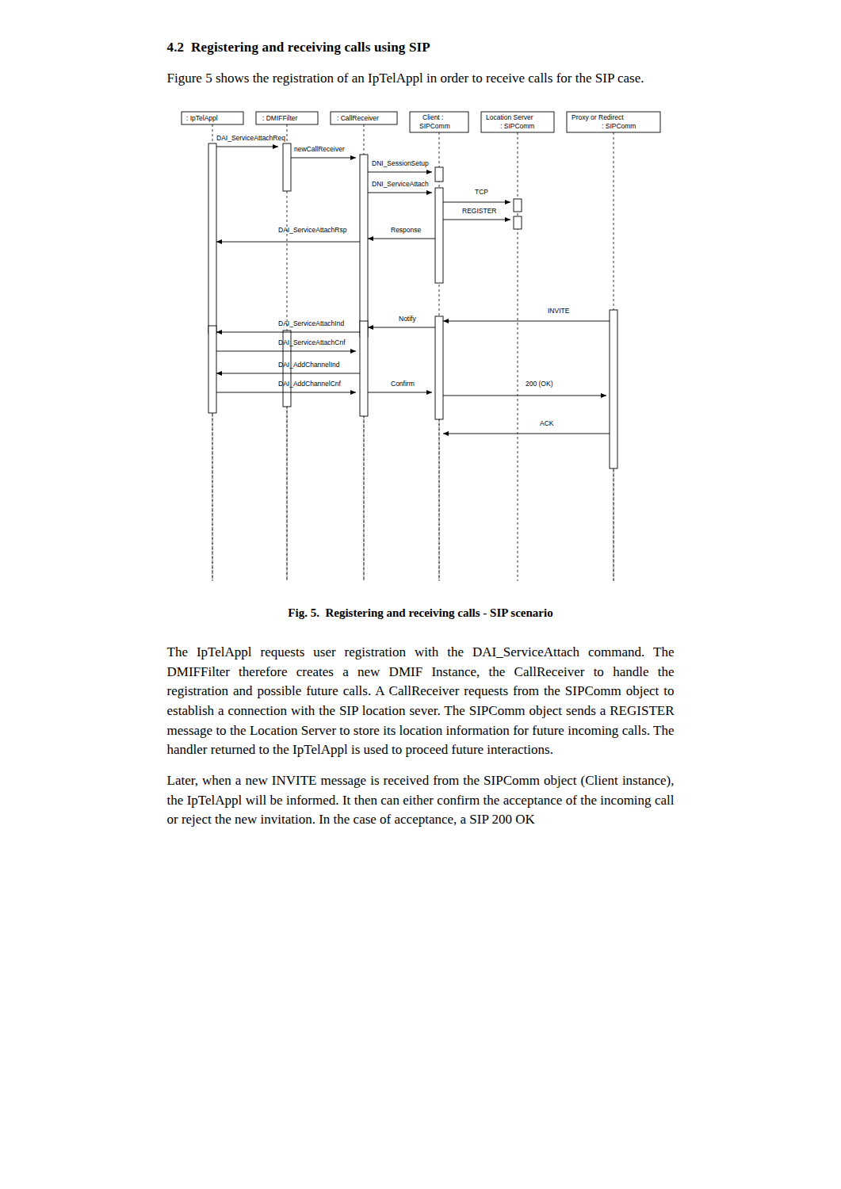4.2 Registering and receiving calls using SIP
Figure 5 shows the registration of an IpTelAppl in order to receive calls for the SIP case.
: IpTelAppl : DMIFFilter : CallReceiver Client : SIPComm Location Server : SIPComm Proxy or Redirect : SIPComm DAI_ServiceAttachReq newCallReceiver DNI_SessionSetup DNI_ServiceAttach TCP REGISTER Response DAI_ServiceAttachRsp INVITE Notify DAI_ServiceAttachInd DAI_ServiceAttachCnf DAI_AddChannelInd DAI_AddChannelCnf Confirm 200 (OK) ACK
Fig. 5. Registering and receiving calls - SIP scenario
The IpTelAppl requests user registration with the DAI_ServiceAttach command. The DMIFFilter therefore creates a new DMIF Instance, the CallReceiver to handle the registration and possible future calls. A CallReceiver requests from the SIPComm object to establish a connection with the SIP location sever. The SIPComm object sends a REGISTER message to the Location Server to store its location information for future incoming calls. The handler returned to the IpTelAppl is used to proceed future interactions.
Later, when a new INVITE message is received from the SIPComm object (Client instance), the IpTelAppl will be informed. It then can either confirm the acceptance of the incoming call or reject the new invitation. In the case of acceptance, a SIP 200 OK